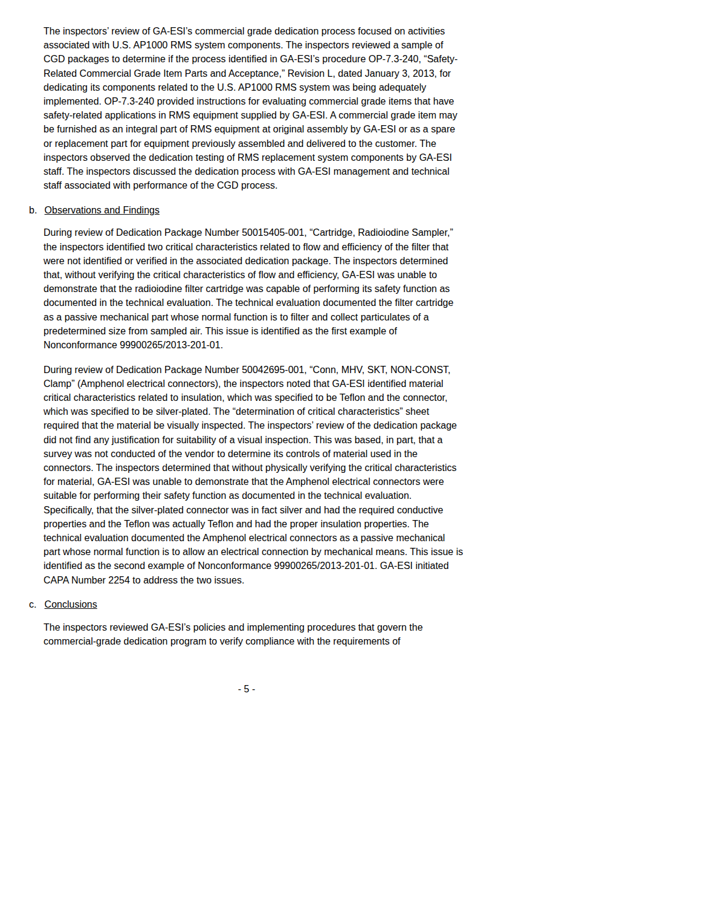The inspectors’ review of GA-ESI’s commercial grade dedication process focused on activities associated with U.S. AP1000 RMS system components. The inspectors reviewed a sample of CGD packages to determine if the process identified in GA-ESI’s procedure OP-7.3-240, “Safety-Related Commercial Grade Item Parts and Acceptance,” Revision L, dated January 3, 2013, for dedicating its components related to the U.S. AP1000 RMS system was being adequately implemented. OP-7.3-240 provided instructions for evaluating commercial grade items that have safety-related applications in RMS equipment supplied by GA-ESI. A commercial grade item may be furnished as an integral part of RMS equipment at original assembly by GA-ESI or as a spare or replacement part for equipment previously assembled and delivered to the customer. The inspectors observed the dedication testing of RMS replacement system components by GA-ESI staff. The inspectors discussed the dedication process with GA-ESI management and technical staff associated with performance of the CGD process.
b. Observations and Findings
During review of Dedication Package Number 50015405-001, “Cartridge, Radioiodine Sampler,” the inspectors identified two critical characteristics related to flow and efficiency of the filter that were not identified or verified in the associated dedication package. The inspectors determined that, without verifying the critical characteristics of flow and efficiency, GA-ESI was unable to demonstrate that the radioiodine filter cartridge was capable of performing its safety function as documented in the technical evaluation. The technical evaluation documented the filter cartridge as a passive mechanical part whose normal function is to filter and collect particulates of a predetermined size from sampled air. This issue is identified as the first example of Nonconformance 99900265/2013-201-01.
During review of Dedication Package Number 50042695-001, “Conn, MHV, SKT, NON-CONST, Clamp” (Amphenol electrical connectors), the inspectors noted that GA-ESI identified material critical characteristics related to insulation, which was specified to be Teflon and the connector, which was specified to be silver-plated. The “determination of critical characteristics” sheet required that the material be visually inspected. The inspectors’ review of the dedication package did not find any justification for suitability of a visual inspection. This was based, in part, that a survey was not conducted of the vendor to determine its controls of material used in the connectors. The inspectors determined that without physically verifying the critical characteristics for material, GA-ESI was unable to demonstrate that the Amphenol electrical connectors were suitable for performing their safety function as documented in the technical evaluation. Specifically, that the silver-plated connector was in fact silver and had the required conductive properties and the Teflon was actually Teflon and had the proper insulation properties. The technical evaluation documented the Amphenol electrical connectors as a passive mechanical part whose normal function is to allow an electrical connection by mechanical means. This issue is identified as the second example of Nonconformance 99900265/2013-201-01. GA-ESI initiated CAPA Number 2254 to address the two issues.
c. Conclusions
The inspectors reviewed GA-ESI’s policies and implementing procedures that govern the commercial-grade dedication program to verify compliance with the requirements of
- 5 -